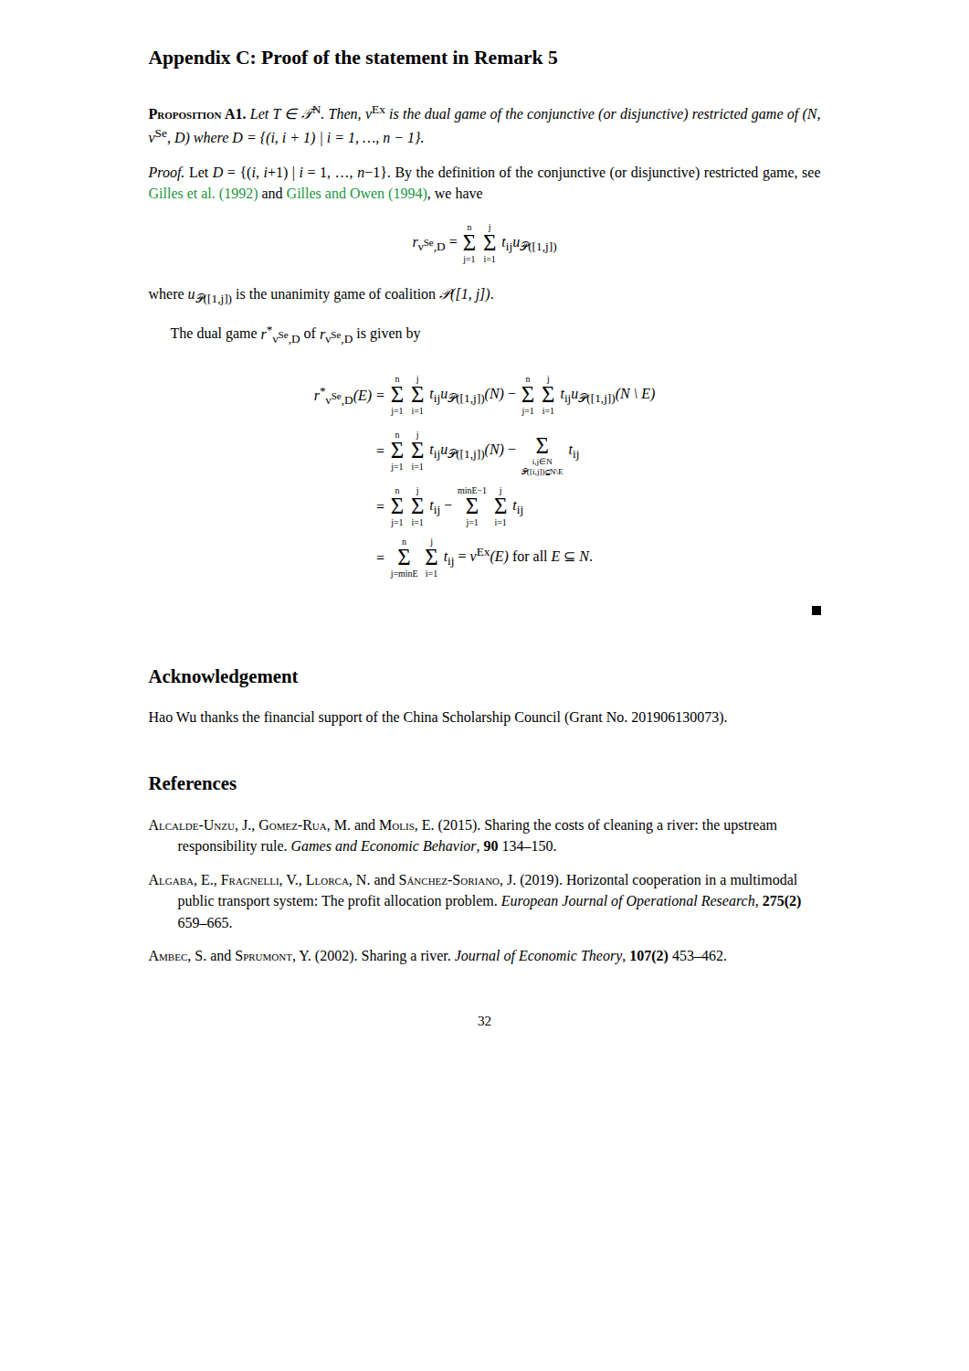Appendix C: Proof of the statement in Remark 5
Proposition A1. Let T ∈ 𝒯N. Then, νEx is the dual game of the conjunctive (or disjunctive) restricted game of (N, νSe, D) where D = {(i, i + 1) | i = 1, …, n − 1}.
Proof. Let D = {(i, i+1) | i = 1, …, n−1}. By the definition of the conjunctive (or disjunctive) restricted game, see Gilles et al. (1992) and Gilles and Owen (1994), we have
rνSe,D = nΣj=1 jΣi=1 tiju𝒫([1,j])
where u𝒫([1,j]) is the unanimity game of coalition 𝒫([1, j]).
The dual game r*νSe,D of rνSe,D is given by
| r * ν Se ,D (E) | = | n Σ j=1 j Σ i=1 t ij u 𝒫([1,j]) (N) − n Σ j=1 j Σ i=1 t ij u 𝒫([1,j]) (N \ E) |
| | = | n Σ j=1 j Σ i=1 t ij u 𝒫([1,j]) (N) − Σ i,j∈N 𝒫([i,j])⊆N\E t ij |
| | = | n Σ j=1 j Σ i=1 t ij − minE−1 Σ j=1 j Σ i=1 t ij |
| | = | n Σ j=minE j Σ i=1 t ij = ν Ex (E) for all E ⊆ N . |
Acknowledgement
Hao Wu thanks the financial support of the China Scholarship Council (Grant No. 201906130073).
References
Alcalde-Unzu, J., Gomez-Rua, M. and Molis, E. (2015). Sharing the costs of cleaning a river: the upstream responsibility rule. Games and Economic Behavior, 90 134–150.
Algaba, E., Fragnelli, V., Llorca, N. and Sánchez-Soriano, J. (2019). Horizontal cooperation in a multimodal public transport system: The profit allocation problem. European Journal of Operational Research, 275(2) 659–665.
Ambec, S. and Sprumont, Y. (2002). Sharing a river. Journal of Economic Theory, 107(2) 453–462.
32